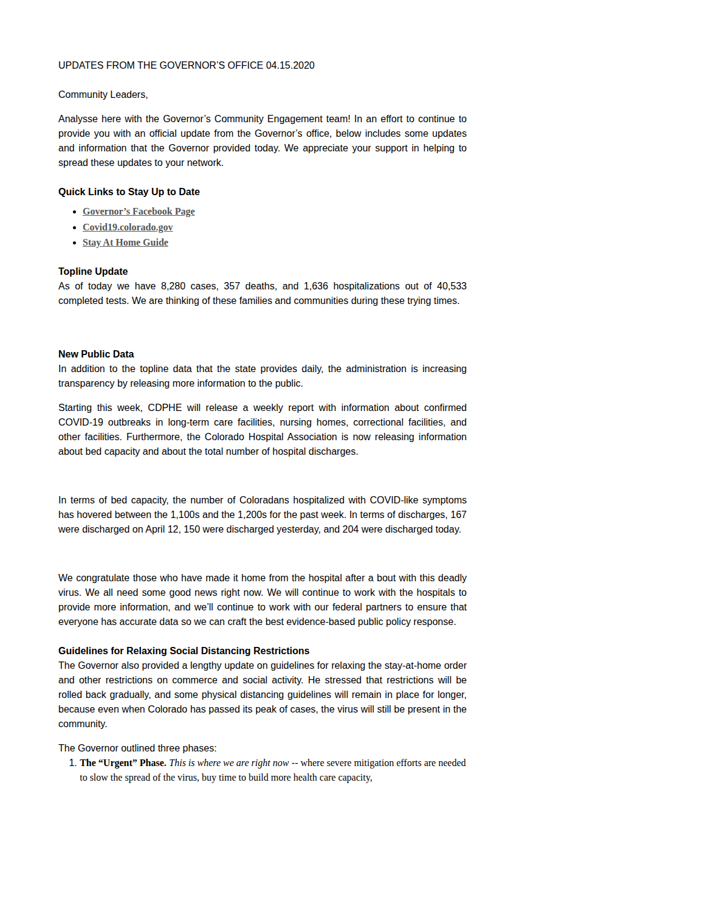UPDATES FROM THE GOVERNOR’S OFFICE 04.15.2020
Community Leaders,
Analysse here with the Governor’s Community Engagement team! In an effort to continue to provide you with an official update from the Governor’s office, below includes some updates and information that the Governor provided today. We appreciate your support in helping to spread these updates to your network.
Quick Links to Stay Up to Date
Governor’s Facebook Page
Covid19.colorado.gov
Stay At Home Guide
Topline Update
As of today we have 8,280 cases, 357 deaths, and 1,636 hospitalizations out of 40,533 completed tests. We are thinking of these families and communities during these trying times.
New Public Data
In addition to the topline data that the state provides daily, the administration is increasing transparency by releasing more information to the public.
Starting this week, CDPHE will release a weekly report with information about confirmed COVID-19 outbreaks in long-term care facilities, nursing homes, correctional facilities, and other facilities. Furthermore, the Colorado Hospital Association is now releasing information about bed capacity and about the total number of hospital discharges.
In terms of bed capacity, the number of Coloradans hospitalized with COVID-like symptoms has hovered between the 1,100s and the 1,200s for the past week. In terms of discharges, 167 were discharged on April 12, 150 were discharged yesterday, and 204 were discharged today.
We congratulate those who have made it home from the hospital after a bout with this deadly virus. We all need some good news right now. We will continue to work with the hospitals to provide more information, and we’ll continue to work with our federal partners to ensure that everyone has accurate data so we can craft the best evidence-based public policy response.
Guidelines for Relaxing Social Distancing Restrictions
The Governor also provided a lengthy update on guidelines for relaxing the stay-at-home order and other restrictions on commerce and social activity. He stressed that restrictions will be rolled back gradually, and some physical distancing guidelines will remain in place for longer, because even when Colorado has passed its peak of cases, the virus will still be present in the community.
The Governor outlined three phases:
The “Urgent” Phase. This is where we are right now -- where severe mitigation efforts are needed to slow the spread of the virus, buy time to build more health care capacity,